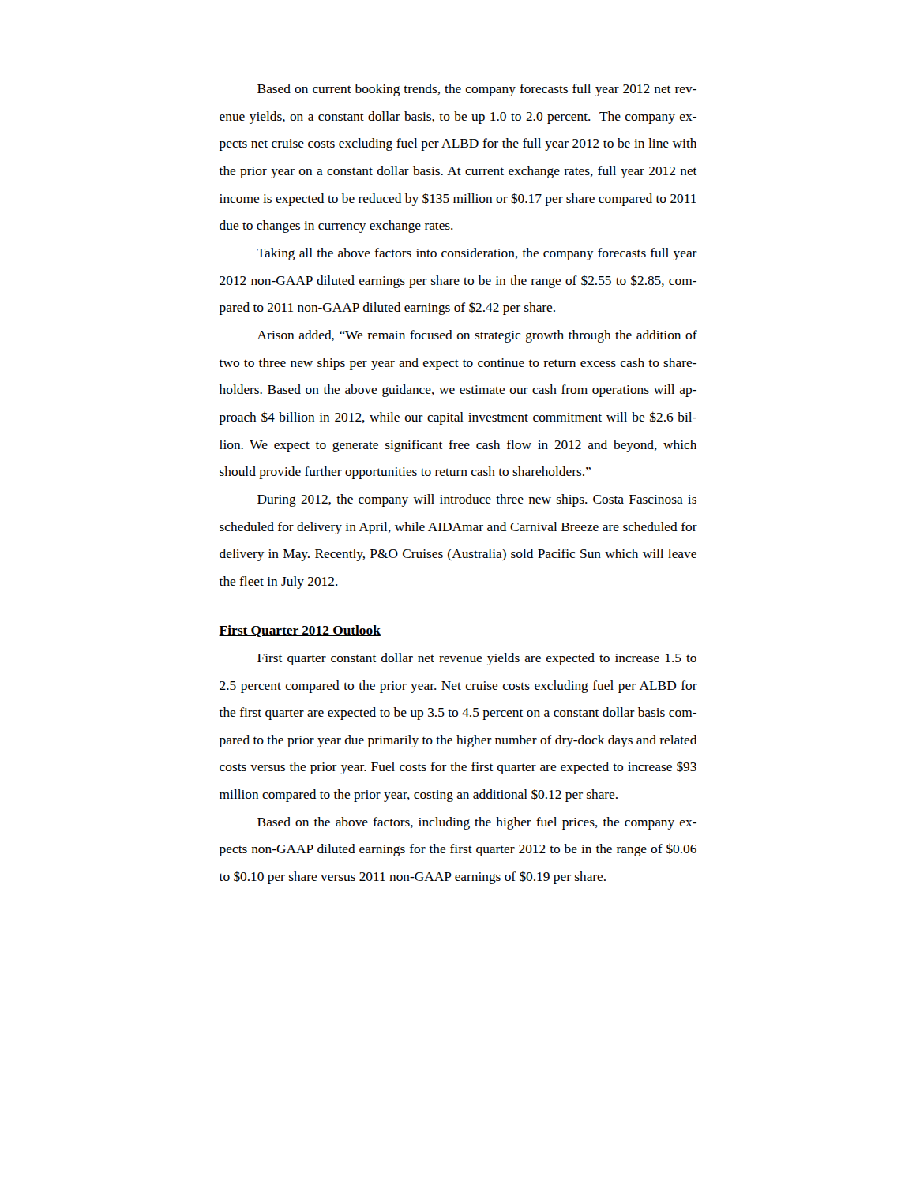Based on current booking trends, the company forecasts full year 2012 net revenue yields, on a constant dollar basis, to be up 1.0 to 2.0 percent. The company expects net cruise costs excluding fuel per ALBD for the full year 2012 to be in line with the prior year on a constant dollar basis. At current exchange rates, full year 2012 net income is expected to be reduced by $135 million or $0.17 per share compared to 2011 due to changes in currency exchange rates.
Taking all the above factors into consideration, the company forecasts full year 2012 non-GAAP diluted earnings per share to be in the range of $2.55 to $2.85, compared to 2011 non-GAAP diluted earnings of $2.42 per share.
Arison added, “We remain focused on strategic growth through the addition of two to three new ships per year and expect to continue to return excess cash to shareholders. Based on the above guidance, we estimate our cash from operations will approach $4 billion in 2012, while our capital investment commitment will be $2.6 billion. We expect to generate significant free cash flow in 2012 and beyond, which should provide further opportunities to return cash to shareholders.”
During 2012, the company will introduce three new ships. Costa Fascinosa is scheduled for delivery in April, while AIDAmar and Carnival Breeze are scheduled for delivery in May. Recently, P&O Cruises (Australia) sold Pacific Sun which will leave the fleet in July 2012.
First Quarter 2012 Outlook
First quarter constant dollar net revenue yields are expected to increase 1.5 to 2.5 percent compared to the prior year. Net cruise costs excluding fuel per ALBD for the first quarter are expected to be up 3.5 to 4.5 percent on a constant dollar basis compared to the prior year due primarily to the higher number of dry-dock days and related costs versus the prior year. Fuel costs for the first quarter are expected to increase $93 million compared to the prior year, costing an additional $0.12 per share.
Based on the above factors, including the higher fuel prices, the company expects non-GAAP diluted earnings for the first quarter 2012 to be in the range of $0.06 to $0.10 per share versus 2011 non-GAAP earnings of $0.19 per share.